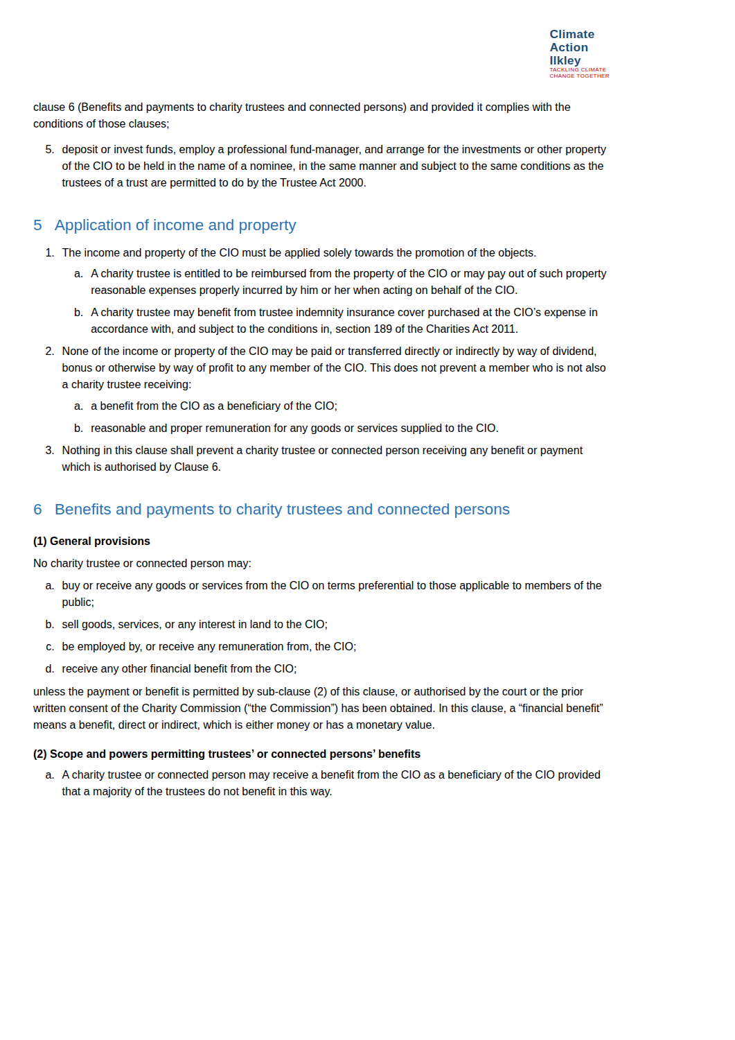Climate
Action
Ilkley
Tackling Climate
Change Together
clause 6 (Benefits and payments to charity trustees and connected persons) and provided it complies with the conditions of those clauses;
deposit or invest funds, employ a professional fund-manager, and arrange for the investments or other property of the CIO to be held in the name of a nominee, in the same manner and subject to the same conditions as the trustees of a trust are permitted to do by the Trustee Act 2000.
5 Application of income and property
The income and property of the CIO must be applied solely towards the promotion of the objects.
A charity trustee is entitled to be reimbursed from the property of the CIO or may pay out of such property reasonable expenses properly incurred by him or her when acting on behalf of the CIO.
A charity trustee may benefit from trustee indemnity insurance cover purchased at the CIO’s expense in accordance with, and subject to the conditions in, section 189 of the Charities Act 2011.
None of the income or property of the CIO may be paid or transferred directly or indirectly by way of dividend, bonus or otherwise by way of profit to any member of the CIO. This does not prevent a member who is not also a charity trustee receiving:
a benefit from the CIO as a beneficiary of the CIO;
reasonable and proper remuneration for any goods or services supplied to the CIO.
Nothing in this clause shall prevent a charity trustee or connected person receiving any benefit or payment which is authorised by Clause 6.
6 Benefits and payments to charity trustees and connected persons
(1) General provisions
No charity trustee or connected person may:
buy or receive any goods or services from the CIO on terms preferential to those applicable to members of the public;
sell goods, services, or any interest in land to the CIO;
be employed by, or receive any remuneration from, the CIO;
receive any other financial benefit from the CIO;
unless the payment or benefit is permitted by sub-clause (2) of this clause, or authorised by the court or the prior written consent of the Charity Commission (“the Commission”) has been obtained. In this clause, a “financial benefit” means a benefit, direct or indirect, which is either money or has a monetary value.
(2) Scope and powers permitting trustees’ or connected persons’ benefits
A charity trustee or connected person may receive a benefit from the CIO as a beneficiary of the CIO provided that a majority of the trustees do not benefit in this way.